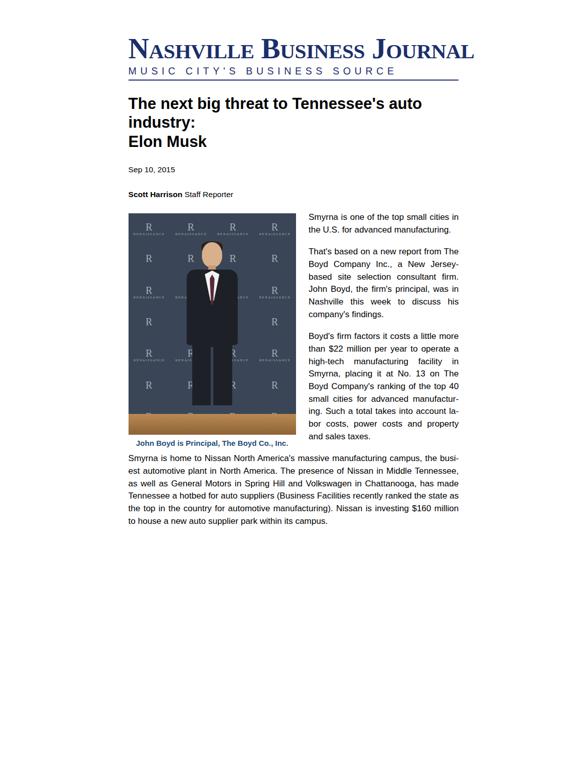NASHVILLE BUSINESS JOURNAL
MUSIC CITY'S BUSINESS SOURCE
The next big threat to Tennessee's auto industry:
Elon Musk
Sep 10, 2015
Scott Harrison Staff Reporter
RRENAISSANCE RRENAISSANCE RRENAISSANCE RRENAISSANCE
RRENAISSANCE RRENAISSANCE RRENAISSANCE RRENAISSANCE
RRENAISSANCE RRENAISSANCE RRENAISSANCE RRENAISSANCE
RRENAISSANCE RRENAISSANCE RRENAISSANCE RRENAISSANCE
RRENAISSANCE RRENAISSANCE RRENAISSANCE RRENAISSANCE
RRENAISSANCE RRENAISSANCE RRENAISSANCE RRENAISSANCE
RRENAISSANCE RRENAISSANCE RRENAISSANCE RRENAISSANCE
John Boyd is Principal, The Boyd Co., Inc.
Smyrna is one of the top small cities in the U.S. for advanced manufacturing.
That's based on a new report from The Boyd Company Inc., a New Jersey-based site selection consultant firm. John Boyd, the firm's principal, was in Nashville this week to discuss his company's findings.
Boyd's firm factors it costs a little more than $22 million per year to operate a high-tech manufacturing facility in Smyrna, placing it at No. 13 on The Boyd Company's ranking of the top 40 small cities for advanced manufacturing. Such a total takes into account labor costs, power costs and property and sales taxes.
Smyrna is home to Nissan North America's massive manufacturing campus, the busiest automotive plant in North America. The presence of Nissan in Middle Tennessee, as well as General Motors in Spring Hill and Volkswagen in Chattanooga, has made Tennessee a hotbed for auto suppliers (Business Facilities recently ranked the state as the top in the country for automotive manufacturing). Nissan is investing $160 million to house a new auto supplier park within its campus.